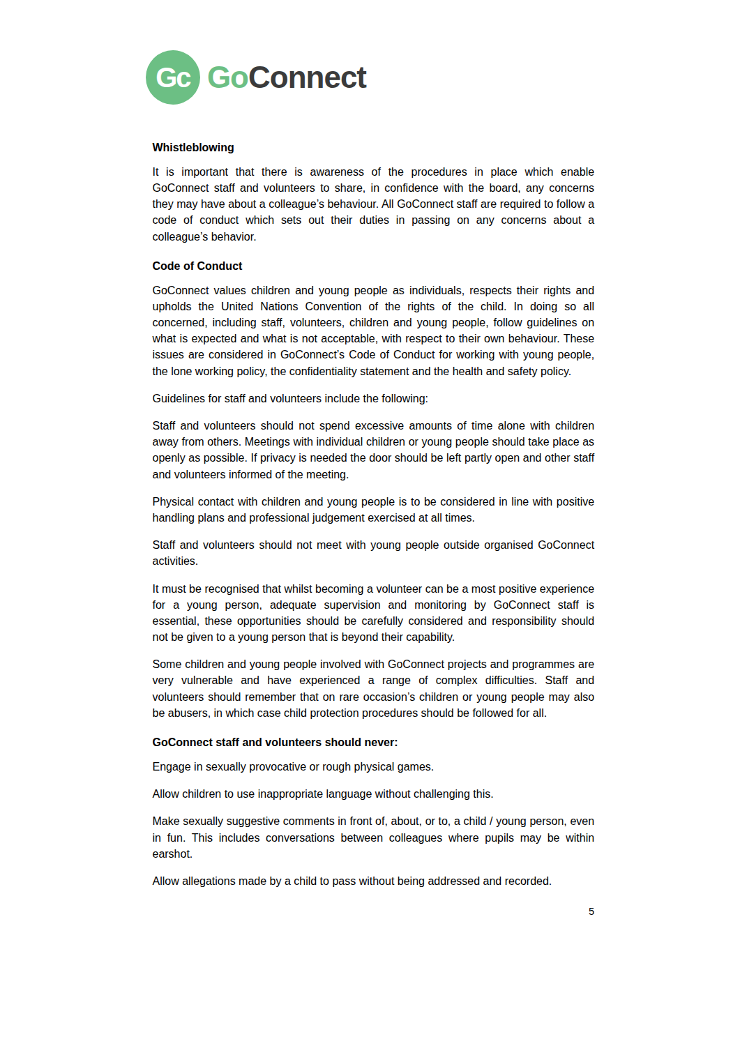Gc
Go Connect
Whistleblowing
It is important that there is awareness of the procedures in place which enable GoConnect staff and volunteers to share, in confidence with the board, any concerns they may have about a colleague’s behaviour. All GoConnect staff are required to follow a code of conduct which sets out their duties in passing on any concerns about a colleague’s behavior.
Code of Conduct
GoConnect values children and young people as individuals, respects their rights and upholds the United Nations Convention of the rights of the child. In doing so all concerned, including staff, volunteers, children and young people, follow guidelines on what is expected and what is not acceptable, with respect to their own behaviour. These issues are considered in GoConnect’s Code of Conduct for working with young people, the lone working policy, the confidentiality statement and the health and safety policy.
Guidelines for staff and volunteers include the following:
Staff and volunteers should not spend excessive amounts of time alone with children away from others. Meetings with individual children or young people should take place as openly as possible. If privacy is needed the door should be left partly open and other staff and volunteers informed of the meeting.
Physical contact with children and young people is to be considered in line with positive handling plans and professional judgement exercised at all times.
Staff and volunteers should not meet with young people outside organised GoConnect activities.
It must be recognised that whilst becoming a volunteer can be a most positive experience for a young person, adequate supervision and monitoring by GoConnect staff is essential, these opportunities should be carefully considered and responsibility should not be given to a young person that is beyond their capability.
Some children and young people involved with GoConnect projects and programmes are very vulnerable and have experienced a range of complex difficulties. Staff and volunteers should remember that on rare occasion’s children or young people may also be abusers, in which case child protection procedures should be followed for all.
GoConnect staff and volunteers should never:
Engage in sexually provocative or rough physical games.
Allow children to use inappropriate language without challenging this.
Make sexually suggestive comments in front of, about, or to, a child / young person, even in fun. This includes conversations between colleagues where pupils may be within earshot.
Allow allegations made by a child to pass without being addressed and recorded.
5